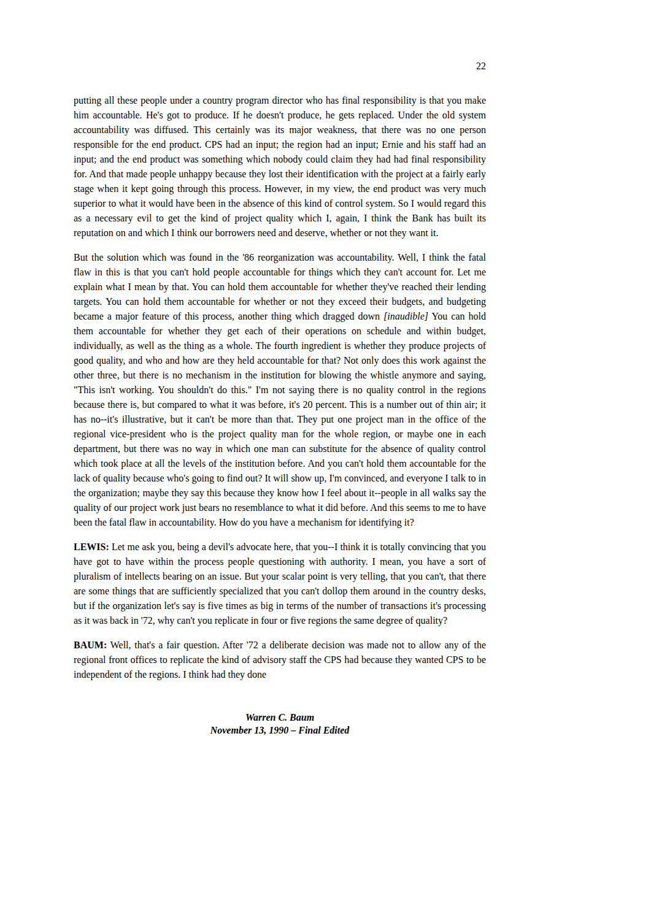22
putting all these people under a country program director who has final responsibility is that you make him accountable. He's got to produce. If he doesn't produce, he gets replaced. Under the old system accountability was diffused. This certainly was its major weakness, that there was no one person responsible for the end product. CPS had an input; the region had an input; Ernie and his staff had an input; and the end product was something which nobody could claim they had had final responsibility for. And that made people unhappy because they lost their identification with the project at a fairly early stage when it kept going through this process. However, in my view, the end product was very much superior to what it would have been in the absence of this kind of control system. So I would regard this as a necessary evil to get the kind of project quality which I, again, I think the Bank has built its reputation on and which I think our borrowers need and deserve, whether or not they want it.
But the solution which was found in the '86 reorganization was accountability. Well, I think the fatal flaw in this is that you can't hold people accountable for things which they can't account for. Let me explain what I mean by that. You can hold them accountable for whether they've reached their lending targets. You can hold them accountable for whether or not they exceed their budgets, and budgeting became a major feature of this process, another thing which dragged down [inaudible] You can hold them accountable for whether they get each of their operations on schedule and within budget, individually, as well as the thing as a whole. The fourth ingredient is whether they produce projects of good quality, and who and how are they held accountable for that? Not only does this work against the other three, but there is no mechanism in the institution for blowing the whistle anymore and saying, "This isn't working. You shouldn't do this." I'm not saying there is no quality control in the regions because there is, but compared to what it was before, it's 20 percent. This is a number out of thin air; it has no--it's illustrative, but it can't be more than that. They put one project man in the office of the regional vice-president who is the project quality man for the whole region, or maybe one in each department, but there was no way in which one man can substitute for the absence of quality control which took place at all the levels of the institution before. And you can't hold them accountable for the lack of quality because who's going to find out? It will show up, I'm convinced, and everyone I talk to in the organization; maybe they say this because they know how I feel about it--people in all walks say the quality of our project work just bears no resemblance to what it did before. And this seems to me to have been the fatal flaw in accountability. How do you have a mechanism for identifying it?
LEWIS: Let me ask you, being a devil's advocate here, that you--I think it is totally convincing that you have got to have within the process people questioning with authority. I mean, you have a sort of pluralism of intellects bearing on an issue. But your scalar point is very telling, that you can't, that there are some things that are sufficiently specialized that you can't dollop them around in the country desks, but if the organization let's say is five times as big in terms of the number of transactions it's processing as it was back in '72, why can't you replicate in four or five regions the same degree of quality?
BAUM: Well, that's a fair question. After '72 a deliberate decision was made not to allow any of the regional front offices to replicate the kind of advisory staff the CPS had because they wanted CPS to be independent of the regions. I think had they done
Warren C. Baum
November 13, 1990 – Final Edited